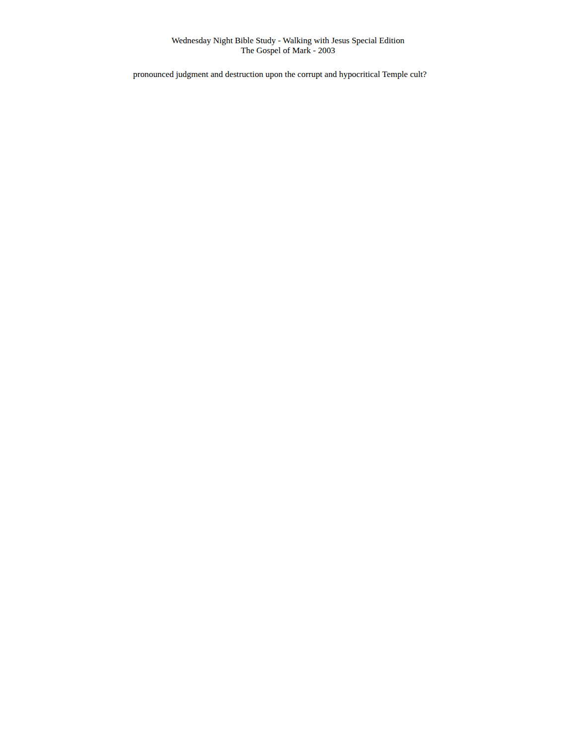Wednesday Night Bible Study - Walking with Jesus Special Edition The Gospel of Mark - 2003
pronounced judgment and destruction upon the corrupt and hypocritical Temple cult?